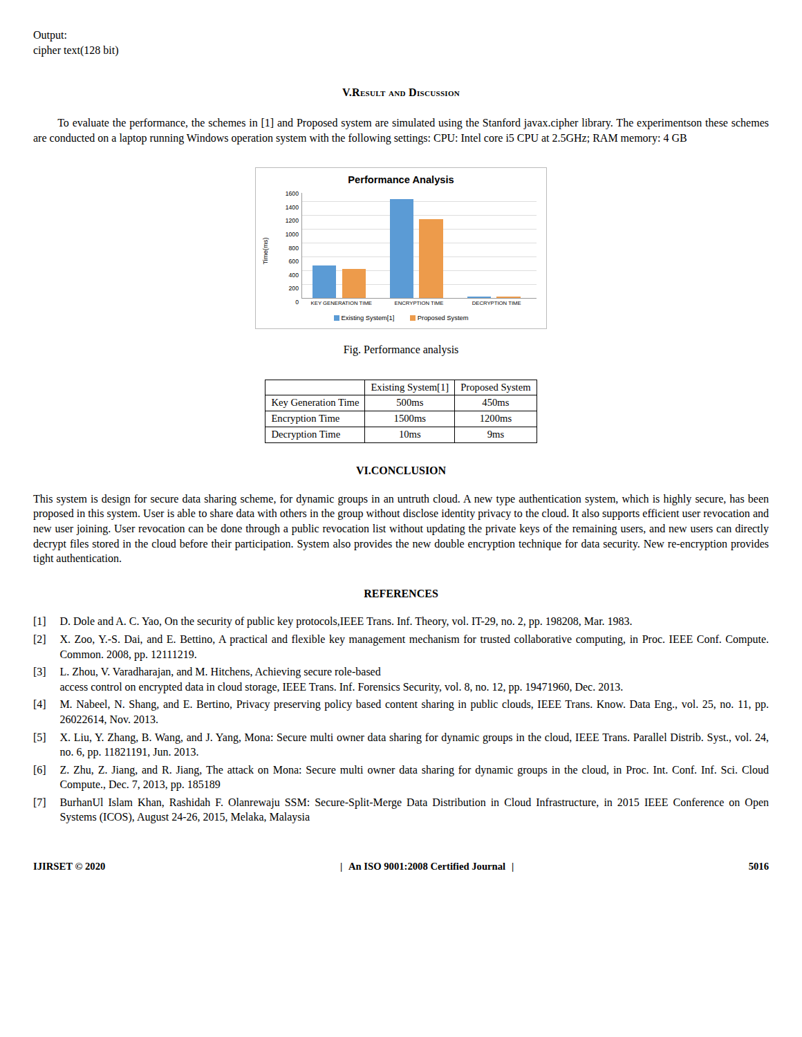Output:
cipher text(128 bit)
V.Result and Discussion
To evaluate the performance, the schemes in [1] and Proposed system are simulated using the Stanford javax.cipher library. The experimentson these schemes are conducted on a laptop running Windows operation system with the following settings: CPU: Intel core i5 CPU at 2.5GHz; RAM memory: 4 GB
Performance Analysis
Time(ms)
1600 1400 1200 1000 800 600 400 200 0
KEY GENERATION TIME ENCRYPTION TIME DECRYPTION TIME
Existing System[1] Proposed System
Fig. Performance analysis
| | Existing System[1] | Proposed System |
| Key Generation Time | 500ms | 450ms |
| Encryption Time | 1500ms | 1200ms |
| Decryption Time | 10ms | 9ms |
VI.CONCLUSION
This system is design for secure data sharing scheme, for dynamic groups in an untruth cloud. A new type authentication system, which is highly secure, has been proposed in this system. User is able to share data with others in the group without disclose identity privacy to the cloud. It also supports efficient user revocation and new user joining. User revocation can be done through a public revocation list without updating the private keys of the remaining users, and new users can directly decrypt files stored in the cloud before their participation. System also provides the new double encryption technique for data security. New re-encryption provides tight authentication.
REFERENCES
[1] D. Dole and A. C. Yao, On the security of public key protocols,IEEE Trans. Inf. Theory, vol. IT-29, no. 2, pp. 198208, Mar. 1983.
[2] X. Zoo, Y.-S. Dai, and E. Bettino, A practical and flexible key management mechanism for trusted collaborative computing, in Proc. IEEE Conf. Compute. Common. 2008, pp. 12111219.
[3] L. Zhou, V. Varadharajan, and M. Hitchens, Achieving secure role-based
access control on encrypted data in cloud storage, IEEE Trans. Inf. Forensics Security, vol. 8, no. 12, pp. 19471960, Dec. 2013.
[4] M. Nabeel, N. Shang, and E. Bertino, Privacy preserving policy based content sharing in public clouds, IEEE Trans. Know. Data Eng., vol. 25, no. 11, pp. 26022614, Nov. 2013.
[5] X. Liu, Y. Zhang, B. Wang, and J. Yang, Mona: Secure multi owner data sharing for dynamic groups in the cloud, IEEE Trans. Parallel Distrib. Syst., vol. 24, no. 6, pp. 11821191, Jun. 2013.
[6] Z. Zhu, Z. Jiang, and R. Jiang, The attack on Mona: Secure multi owner data sharing for dynamic groups in the cloud, in Proc. Int. Conf. Inf. Sci. Cloud Compute., Dec. 7, 2013, pp. 185189
[7] BurhanUl Islam Khan, Rashidah F. Olanrewaju SSM: Secure-Split-Merge Data Distribution in Cloud Infrastructure, in 2015 IEEE Conference on Open Systems (ICOS), August 24-26, 2015, Melaka, Malaysia
IJIRSET © 2020 |An ISO 9001:2008 Certified Journal| 5016